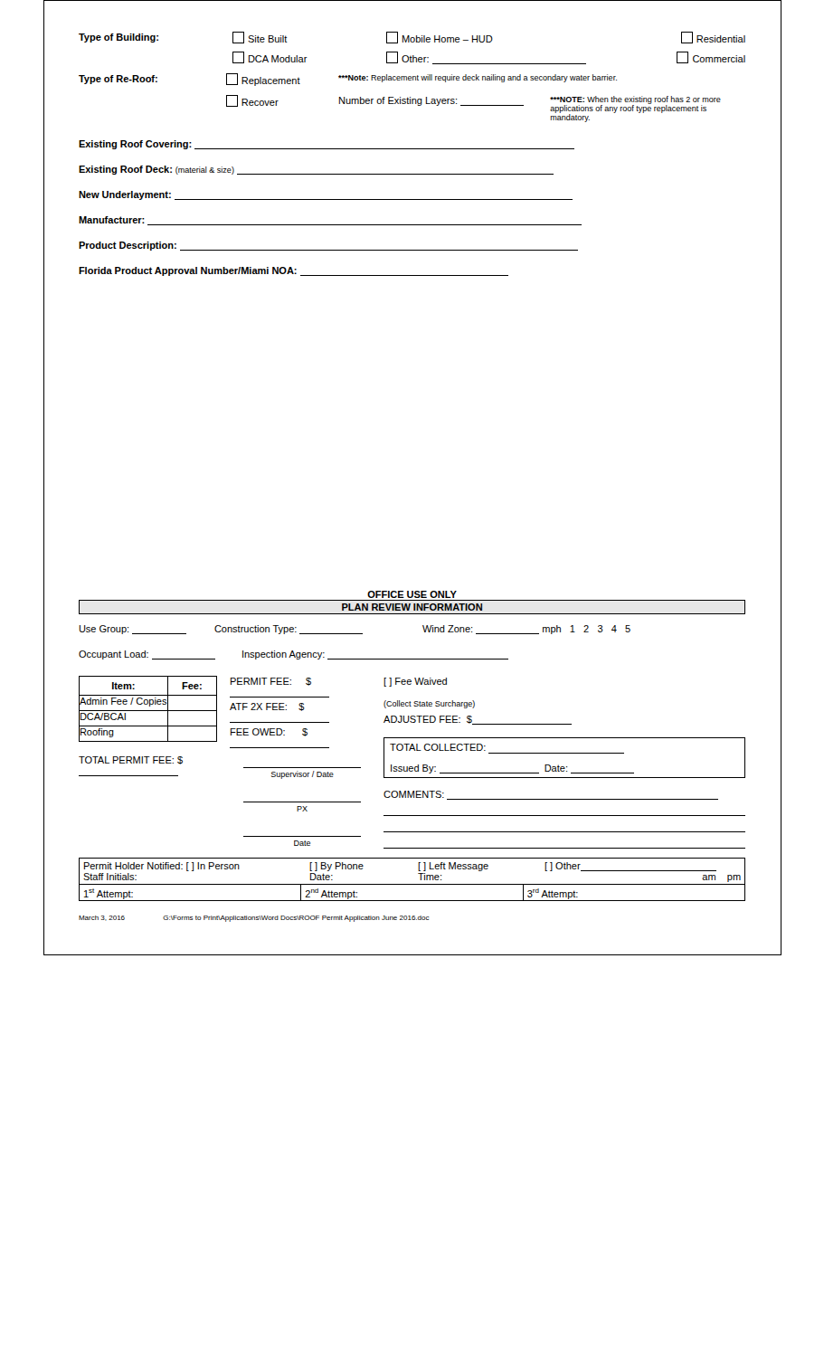| Type of Building: | Site Built | Mobile Home – HUD | Residential |
| | DCA Modular | Other: | Commercial |
| Type of Re-Roof: | Replacement | ***Note: Replacement will require deck nailing and a secondary water barrier. |
| | Recover | Number of Existing Layers: | ***NOTE: When the existing roof has 2 or more applications of any roof type replacement is mandatory. |
Existing Roof Covering:
Existing Roof Deck: (material & size)
New Underlayment:
Manufacturer:
Product Description:
Florida Product Approval Number/Miami NOA:
OFFICE USE ONLY
PLAN REVIEW INFORMATION
| Use Group: | Construction Type: | Wind Zone: mph 1 2 3 4 5 |
| Occupant Load: | Inspection Agency: |
| / Item: / Fee: / / --- / --- / / Admin Fee / Copies / / / DCA/BCAI / / / Roofing / / TOTAL PERMIT FEE: $ | PERMIT FEE: $ ATF 2X FEE: $ FEE OWED: $ Supervisor / Date PX Date | [ ] Fee Waived (Collect State Surcharge) ADJUSTED FEE: $ TOTAL COLLECTED: Issued By: Date: COMMENTS: |
| Permit Holder Notified: [ ] In Person | [ ] By Phone | [ ] Left Message | [ ] Other |
| Staff Initials: | Date: | Time: | am pm |
| 1 st Attempt: | 2 nd Attempt: | 3 rd Attempt: |
March 3, 2016 G:\Forms to Print\Applications\Word Docs\ROOF Permit Application June 2016.doc